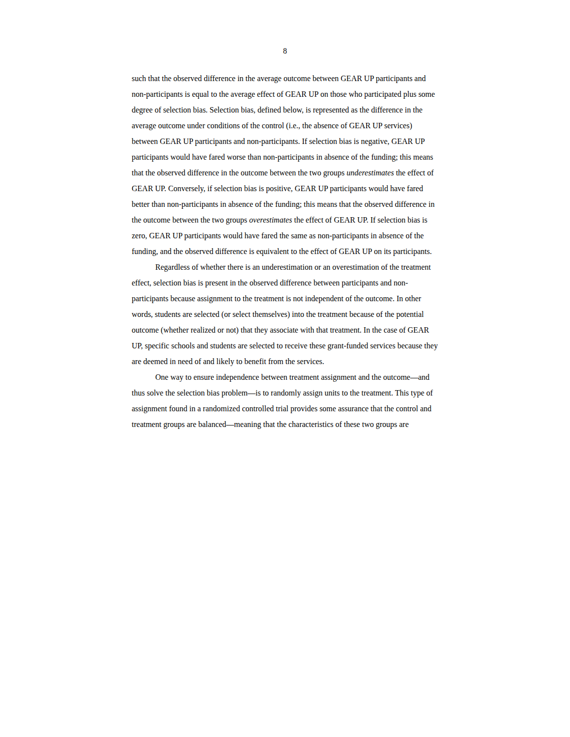8
such that the observed difference in the average outcome between GEAR UP participants and non-participants is equal to the average effect of GEAR UP on those who participated plus some degree of selection bias. Selection bias, defined below, is represented as the difference in the average outcome under conditions of the control (i.e., the absence of GEAR UP services) between GEAR UP participants and non-participants. If selection bias is negative, GEAR UP participants would have fared worse than non-participants in absence of the funding; this means that the observed difference in the outcome between the two groups underestimates the effect of GEAR UP. Conversely, if selection bias is positive, GEAR UP participants would have fared better than non-participants in absence of the funding; this means that the observed difference in the outcome between the two groups overestimates the effect of GEAR UP. If selection bias is zero, GEAR UP participants would have fared the same as non-participants in absence of the funding, and the observed difference is equivalent to the effect of GEAR UP on its participants.
Regardless of whether there is an underestimation or an overestimation of the treatment effect, selection bias is present in the observed difference between participants and non-participants because assignment to the treatment is not independent of the outcome. In other words, students are selected (or select themselves) into the treatment because of the potential outcome (whether realized or not) that they associate with that treatment. In the case of GEAR UP, specific schools and students are selected to receive these grant-funded services because they are deemed in need of and likely to benefit from the services.
One way to ensure independence between treatment assignment and the outcome—and thus solve the selection bias problem—is to randomly assign units to the treatment. This type of assignment found in a randomized controlled trial provides some assurance that the control and treatment groups are balanced—meaning that the characteristics of these two groups are